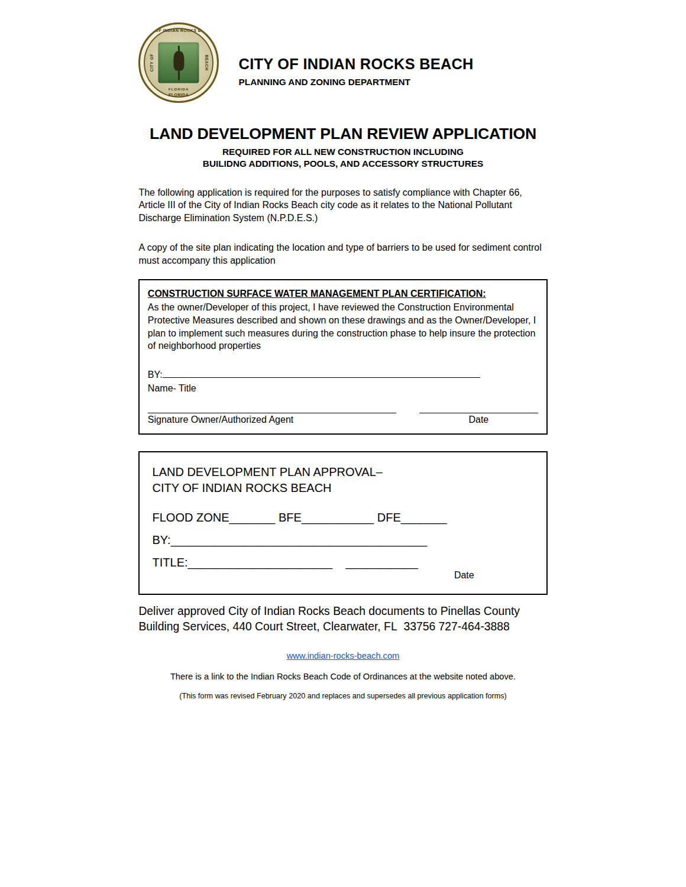CITY OF INDIAN ROCKS BEACH CITY OF BEACH FLORIDA
FLORIDA
CITY OF INDIAN ROCKS BEACH
PLANNING AND ZONING DEPARTMENT
LAND DEVELOPMENT PLAN REVIEW APPLICATION
REQUIRED FOR ALL NEW CONSTRUCTION INCLUDING
BUILIDNG ADDITIONS, POOLS, AND ACCESSORY STRUCTURES
The following application is required for the purposes to satisfy compliance with Chapter 66, Article III of the City of Indian Rocks Beach city code as it relates to the National Pollutant Discharge Elimination System (N.P.D.E.S.)
A copy of the site plan indicating the location and type of barriers to be used for sediment control must accompany this application
CONSTRUCTION SURFACE WATER MANAGEMENT PLAN CERTIFICATION:
As the owner/Developer of this project, I have reviewed the Construction Environmental Protective Measures described and shown on these drawings and as the Owner/Developer, I plan to implement such measures during the construction phase to help insure the protection of neighborhood properties
BY:
Name- Title
Signature Owner/Authorized Agent
Date
LAND DEVELOPMENT PLAN APPROVAL–
CITY OF INDIAN ROCKS BEACH
FLOOD ZONE_______ BFE___________ DFE_______
BY:_______________________________________
TITLE:______________________ ___________
Date
Deliver approved City of Indian Rocks Beach documents to Pinellas County Building Services, 440 Court Street, Clearwater, FL 33756 727-464-3888
www.indian-rocks-beach.com
There is a link to the Indian Rocks Beach Code of Ordinances at the website noted above.
(This form was revised February 2020 and replaces and supersedes all previous application forms)